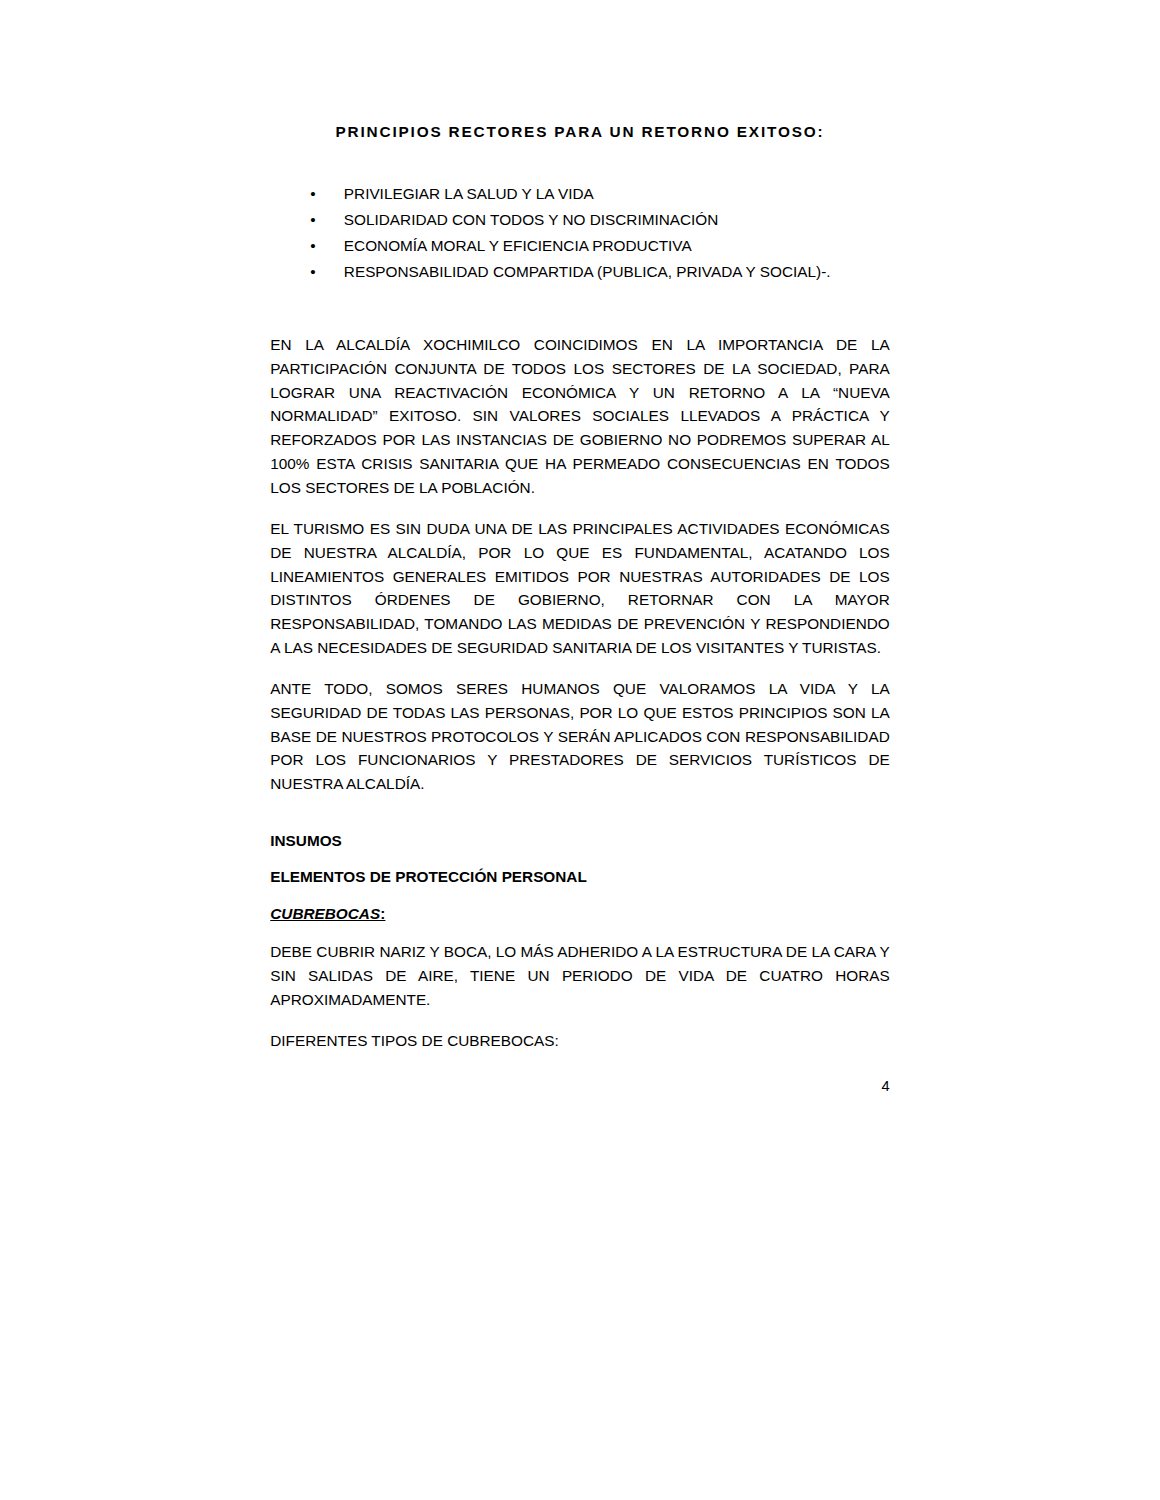PRINCIPIOS RECTORES PARA UN RETORNO EXITOSO:
PRIVILEGIAR LA SALUD Y LA VIDA
SOLIDARIDAD CON TODOS Y NO DISCRIMINACIÓN
ECONOMÍA MORAL Y EFICIENCIA PRODUCTIVA
RESPONSABILIDAD COMPARTIDA (PUBLICA, PRIVADA Y SOCIAL)-.
EN LA ALCALDÍA XOCHIMILCO COINCIDIMOS EN LA IMPORTANCIA DE LA PARTICIPACIÓN CONJUNTA DE TODOS LOS SECTORES DE LA SOCIEDAD, PARA LOGRAR UNA REACTIVACIÓN ECONÓMICA Y UN RETORNO A LA “NUEVA NORMALIDAD” EXITOSO. SIN VALORES SOCIALES LLEVADOS A PRÁCTICA Y REFORZADOS POR LAS INSTANCIAS DE GOBIERNO NO PODREMOS SUPERAR AL 100% ESTA CRISIS SANITARIA QUE HA PERMEADO CONSECUENCIAS EN TODOS LOS SECTORES DE LA POBLACIÓN.
EL TURISMO ES SIN DUDA UNA DE LAS PRINCIPALES ACTIVIDADES ECONÓMICAS DE NUESTRA ALCALDÍA, POR LO QUE ES FUNDAMENTAL, ACATANDO LOS LINEAMIENTOS GENERALES EMITIDOS POR NUESTRAS AUTORIDADES DE LOS DISTINTOS ÓRDENES DE GOBIERNO, RETORNAR CON LA MAYOR RESPONSABILIDAD, TOMANDO LAS MEDIDAS DE PREVENCIÓN Y RESPONDIENDO A LAS NECESIDADES DE SEGURIDAD SANITARIA DE LOS VISITANTES Y TURISTAS.
ANTE TODO, SOMOS SERES HUMANOS QUE VALORAMOS LA VIDA Y LA SEGURIDAD DE TODAS LAS PERSONAS, POR LO QUE ESTOS PRINCIPIOS SON LA BASE DE NUESTROS PROTOCOLOS Y SERÁN APLICADOS CON RESPONSABILIDAD POR LOS FUNCIONARIOS Y PRESTADORES DE SERVICIOS TURÍSTICOS DE NUESTRA ALCALDÍA.
INSUMOS
ELEMENTOS DE PROTECCIÓN PERSONAL
CUBREBOCAS:
DEBE CUBRIR NARIZ Y BOCA, LO MÁS ADHERIDO A LA ESTRUCTURA DE LA CARA Y SIN SALIDAS DE AIRE, TIENE UN PERIODO DE VIDA DE CUATRO HORAS APROXIMADAMENTE.
DIFERENTES TIPOS DE CUBREBOCAS:
4